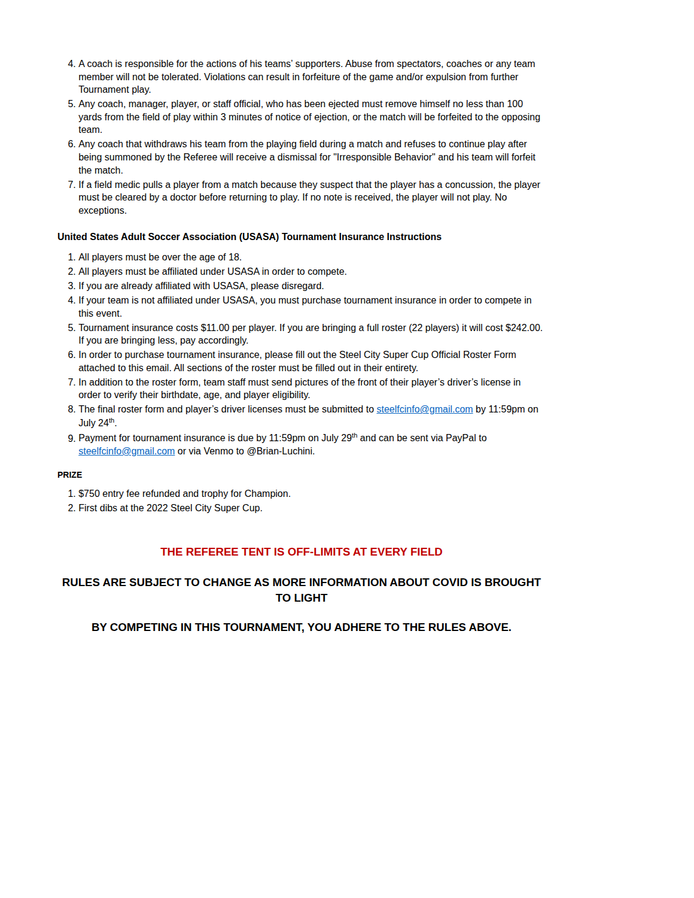A coach is responsible for the actions of his teams’ supporters. Abuse from spectators, coaches or any team member will not be tolerated. Violations can result in forfeiture of the game and/or expulsion from further Tournament play.
Any coach, manager, player, or staff official, who has been ejected must remove himself no less than 100 yards from the field of play within 3 minutes of notice of ejection, or the match will be forfeited to the opposing team.
Any coach that withdraws his team from the playing field during a match and refuses to continue play after being summoned by the Referee will receive a dismissal for "Irresponsible Behavior" and his team will forfeit the match.
If a field medic pulls a player from a match because they suspect that the player has a concussion, the player must be cleared by a doctor before returning to play. If no note is received, the player will not play. No exceptions.
United States Adult Soccer Association (USASA) Tournament Insurance Instructions
All players must be over the age of 18.
All players must be affiliated under USASA in order to compete.
If you are already affiliated with USASA, please disregard.
If your team is not affiliated under USASA, you must purchase tournament insurance in order to compete in this event.
Tournament insurance costs $11.00 per player. If you are bringing a full roster (22 players) it will cost $242.00. If you are bringing less, pay accordingly.
In order to purchase tournament insurance, please fill out the Steel City Super Cup Official Roster Form attached to this email. All sections of the roster must be filled out in their entirety.
In addition to the roster form, team staff must send pictures of the front of their player’s driver’s license in order to verify their birthdate, age, and player eligibility.
The final roster form and player’s driver licenses must be submitted to steelfcinfo@gmail.com by 11:59pm on July 24th.
Payment for tournament insurance is due by 11:59pm on July 29th and can be sent via PayPal to steelfcinfo@gmail.com or via Venmo to @Brian-Luchini.
PRIZE
$750 entry fee refunded and trophy for Champion.
First dibs at the 2022 Steel City Super Cup.
THE REFEREE TENT IS OFF-LIMITS AT EVERY FIELD
RULES ARE SUBJECT TO CHANGE AS MORE INFORMATION ABOUT COVID IS BROUGHT TO LIGHT
BY COMPETING IN THIS TOURNAMENT, YOU ADHERE TO THE RULES ABOVE.